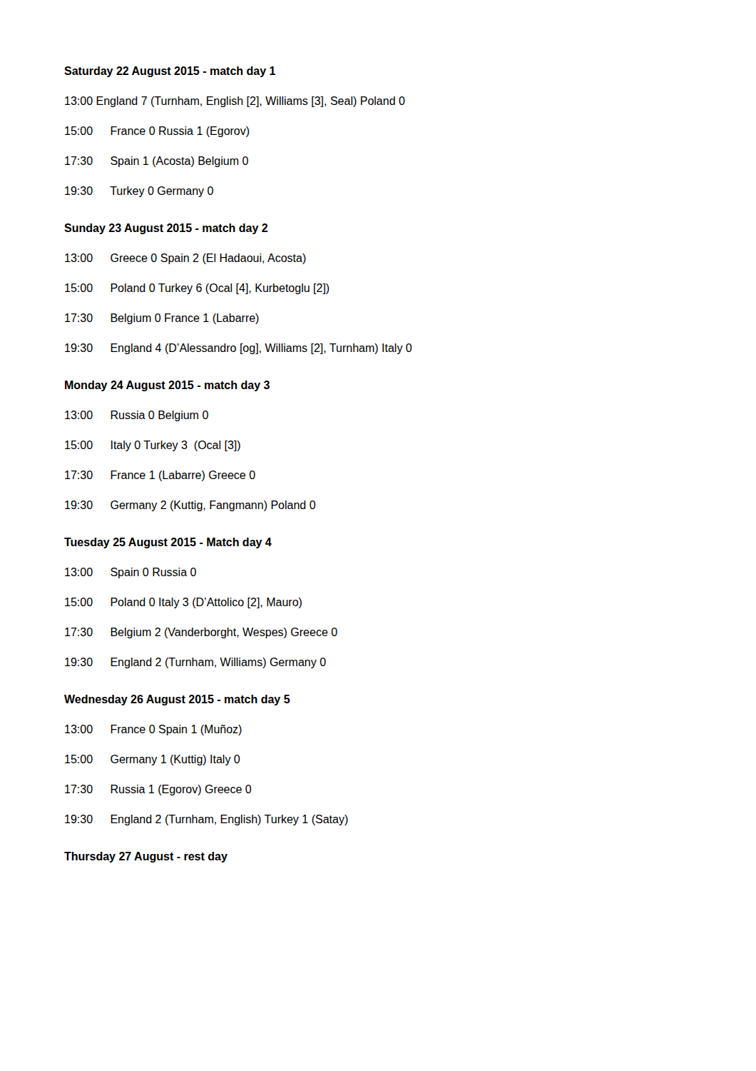Saturday 22 August 2015 - match day 1
13:00 England 7 (Turnham, English [2], Williams [3], Seal) Poland 0
15:00 France 0 Russia 1 (Egorov)
17:30 Spain 1 (Acosta) Belgium 0
19:30 Turkey 0 Germany 0
Sunday 23 August 2015 - match day 2
13:00 Greece 0 Spain 2 (El Hadaoui, Acosta)
15:00 Poland 0 Turkey 6 (Ocal [4], Kurbetoglu [2])
17:30 Belgium 0 France 1 (Labarre)
19:30 England 4 (D’Alessandro [og], Williams [2], Turnham) Italy 0
Monday 24 August 2015 - match day 3
13:00 Russia 0 Belgium 0
15:00 Italy 0 Turkey 3 (Ocal [3])
17:30 France 1 (Labarre) Greece 0
19:30 Germany 2 (Kuttig, Fangmann) Poland 0
Tuesday 25 August 2015 - Match day 4
13:00 Spain 0 Russia 0
15:00 Poland 0 Italy 3 (D’Attolico [2], Mauro)
17:30 Belgium 2 (Vanderborght, Wespes) Greece 0
19:30 England 2 (Turnham, Williams) Germany 0
Wednesday 26 August 2015 - match day 5
13:00 France 0 Spain 1 (Muñoz)
15:00 Germany 1 (Kuttig) Italy 0
17:30 Russia 1 (Egorov) Greece 0
19:30 England 2 (Turnham, English) Turkey 1 (Satay)
Thursday 27 August - rest day